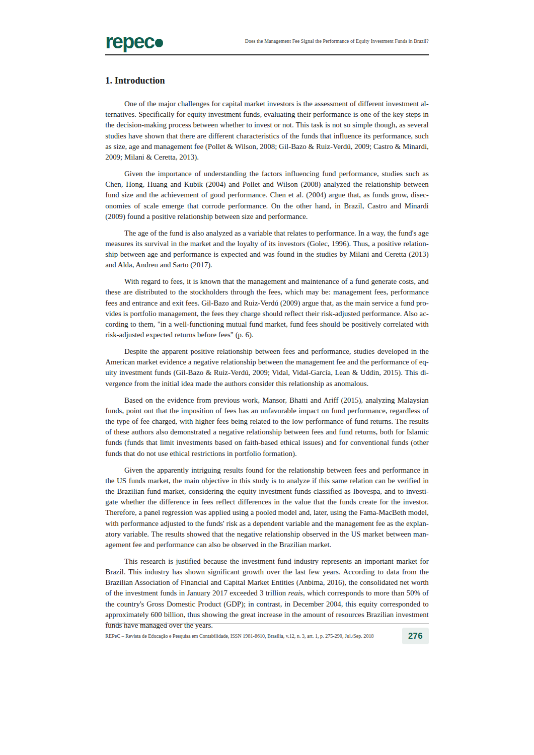repec
Does the Management Fee Signal the Performance of Equity Investment Funds in Brazil?
1. Introduction
One of the major challenges for capital market investors is the assessment of different investment alternatives. Specifically for equity investment funds, evaluating their performance is one of the key steps in the decision-making process between whether to invest or not. This task is not so simple though, as several studies have shown that there are different characteristics of the funds that influence its performance, such as size, age and management fee (Pollet & Wilson, 2008; Gil-Bazo & Ruiz-Verdú, 2009; Castro & Minardi, 2009; Milani & Ceretta, 2013).
Given the importance of understanding the factors influencing fund performance, studies such as Chen, Hong, Huang and Kubik (2004) and Pollet and Wilson (2008) analyzed the relationship between fund size and the achievement of good performance. Chen et al. (2004) argue that, as funds grow, diseconomies of scale emerge that corrode performance. On the other hand, in Brazil, Castro and Minardi (2009) found a positive relationship between size and performance.
The age of the fund is also analyzed as a variable that relates to performance. In a way, the fund's age measures its survival in the market and the loyalty of its investors (Golec, 1996). Thus, a positive relationship between age and performance is expected and was found in the studies by Milani and Ceretta (2013) and Alda, Andreu and Sarto (2017).
With regard to fees, it is known that the management and maintenance of a fund generate costs, and these are distributed to the stockholders through the fees, which may be: management fees, performance fees and entrance and exit fees. Gil-Bazo and Ruiz-Verdú (2009) argue that, as the main service a fund provides is portfolio management, the fees they charge should reflect their risk-adjusted performance. Also according to them, "in a well-functioning mutual fund market, fund fees should be positively correlated with risk-adjusted expected returns before fees" (p. 6).
Despite the apparent positive relationship between fees and performance, studies developed in the American market evidence a negative relationship between the management fee and the performance of equity investment funds (Gil-Bazo & Ruiz-Verdú, 2009; Vidal, Vidal-García, Lean & Uddin, 2015). This divergence from the initial idea made the authors consider this relationship as anomalous.
Based on the evidence from previous work, Mansor, Bhatti and Ariff (2015), analyzing Malaysian funds, point out that the imposition of fees has an unfavorable impact on fund performance, regardless of the type of fee charged, with higher fees being related to the low performance of fund returns. The results of these authors also demonstrated a negative relationship between fees and fund returns, both for Islamic funds (funds that limit investments based on faith-based ethical issues) and for conventional funds (other funds that do not use ethical restrictions in portfolio formation).
Given the apparently intriguing results found for the relationship between fees and performance in the US funds market, the main objective in this study is to analyze if this same relation can be verified in the Brazilian fund market, considering the equity investment funds classified as Ibovespa, and to investigate whether the difference in fees reflect differences in the value that the funds create for the investor. Therefore, a panel regression was applied using a pooled model and, later, using the Fama-MacBeth model, with performance adjusted to the funds' risk as a dependent variable and the management fee as the explanatory variable. The results showed that the negative relationship observed in the US market between management fee and performance can also be observed in the Brazilian market.
This research is justified because the investment fund industry represents an important market for Brazil. This industry has shown significant growth over the last few years. According to data from the Brazilian Association of Financial and Capital Market Entities (Anbima, 2016), the consolidated net worth of the investment funds in January 2017 exceeded 3 trillion reais, which corresponds to more than 50% of the country's Gross Domestic Product (GDP); in contrast, in December 2004, this equity corresponded to approximately 600 billion, thus showing the great increase in the amount of resources Brazilian investment funds have managed over the years.
REPeC – Revista de Educação e Pesquisa em Contabilidade, ISSN 1981-8610, Brasília, v.12, n. 3, art. 1, p. 275-290, Jul./Sep. 2018
276